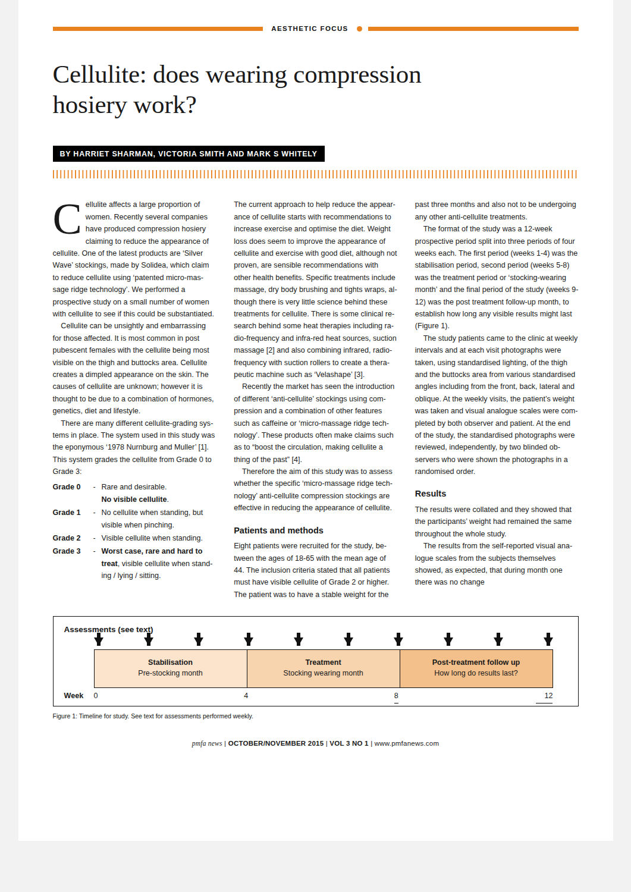Aesthetic Focus
Cellulite: does wearing compression
hosiery work?
BY HARRIET SHARMAN, VICTORIA SMITH AND MARK S WHITELY
Cellulite affects a large proportion of women. Recently several companies have produced compression hosiery claiming to reduce the appearance of cellulite. One of the latest products are ‘Silver Wave’ stockings, made by Solidea, which claim to reduce cellulite using ‘patented micro-massage ridge technology’. We performed a prospective study on a small number of women with cellulite to see if this could be substantiated.
Cellulite can be unsightly and embarrassing for those affected. It is most common in post pubescent females with the cellulite being most visible on the thigh and buttocks area. Cellulite creates a dimpled appearance on the skin. The causes of cellulite are unknown; however it is thought to be due to a combination of hormones, genetics, diet and lifestyle.
There are many different cellulite-grading systems in place. The system used in this study was the eponymous ‘1978 Nurnburg and Muller’ [1]. This system grades the cellulite from Grade 0 to Grade 3:
Grade 0
-
Rare and desirable.
No visible cellulite.
Grade 1
-
No cellulite when standing, but visible when pinching.
Grade 2
-
Visible cellulite when standing.
Grade 3
-
Worst case, rare and hard to treat, visible cellulite when standing / lying / sitting.
The current approach to help reduce the appearance of cellulite starts with recommendations to increase exercise and optimise the diet. Weight loss does seem to improve the appearance of cellulite and exercise with good diet, although not proven, are sensible recommendations with other health benefits. Specific treatments include massage, dry body brushing and tights wraps, although there is very little science behind these treatments for cellulite. There is some clinical research behind some heat therapies including radio-frequency and infra-red heat sources, suction massage [2] and also combining infrared, radio-frequency with suction rollers to create a therapeutic machine such as ‘Velashape’ [3].
Recently the market has seen the introduction of different ‘anti-cellulite’ stockings using compression and a combination of other features such as caffeine or ‘micro-massage ridge technology’. These products often make claims such as to “boost the circulation, making cellulite a thing of the past” [4].
Therefore the aim of this study was to assess whether the specific ‘micro-massage ridge technology’ anti-cellulite compression stockings are effective in reducing the appearance of cellulite.
Patients and methods
Eight patients were recruited for the study, between the ages of 18-65 with the mean age of 44. The inclusion criteria stated that all patients must have visible cellulite of Grade 2 or higher. The patient was to have a stable weight for the past three months and also not to be undergoing any other anti-cellulite treatments.
The format of the study was a 12-week prospective period split into three periods of four weeks each. The first period (weeks 1-4) was the stabilisation period, second period (weeks 5-8) was the treatment period or ‘stocking-wearing month’ and the final period of the study (weeks 9-12) was the post treatment follow-up month, to establish how long any visible results might last (Figure 1).
The study patients came to the clinic at weekly intervals and at each visit photographs were taken, using standardised lighting, of the thigh and the buttocks area from various standardised angles including from the front, back, lateral and oblique. At the weekly visits, the patient’s weight was taken and visual analogue scales were completed by both observer and patient. At the end of the study, the standardised photographs were reviewed, independently, by two blinded observers who were shown the photographs in a randomised order.
Results
The results were collated and they showed that the participants’ weight had remained the same throughout the whole study.
The results from the self-reported visual analogue scales from the subjects themselves showed, as expected, that during month one there was no change
Assessments (see text)
Stabilisation
Pre-stocking month
Treatment
Stocking wearing month
Post-treatment follow up
How long do results last?
Week
0 4 8 12
Figure 1: Timeline for study. See text for assessments performed weekly.
pmfa news | OCTOBER/NOVEMBER 2015 | VOL 3 NO 1 | www.pmfanews.com